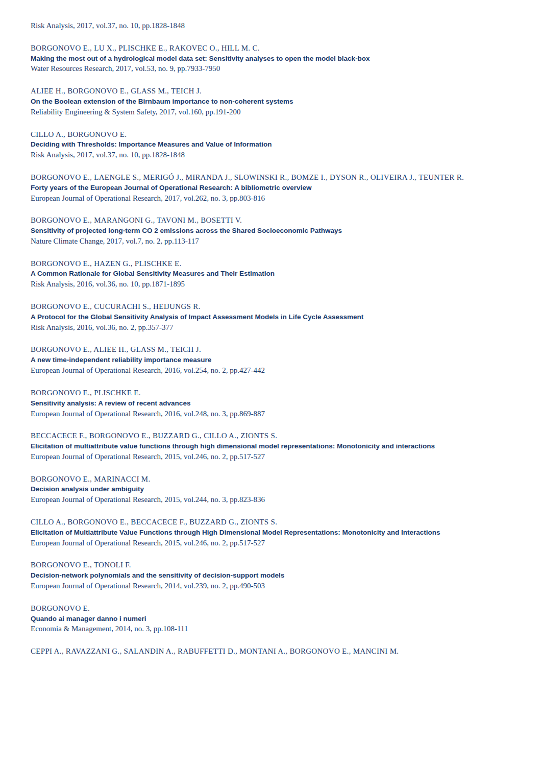Risk Analysis, 2017, vol.37, no. 10, pp.1828-1848
BORGONOVO E., LU X., PLISCHKE E., RAKOVEC O., HILL M. C.
Making the most out of a hydrological model data set: Sensitivity analyses to open the model black-box
Water Resources Research, 2017, vol.53, no. 9, pp.7933-7950
ALIEE H., BORGONOVO E., GLASS M., TEICH J.
On the Boolean extension of the Birnbaum importance to non-coherent systems
Reliability Engineering & System Safety, 2017, vol.160, pp.191-200
CILLO A., BORGONOVO E.
Deciding with Thresholds: Importance Measures and Value of Information
Risk Analysis, 2017, vol.37, no. 10, pp.1828-1848
BORGONOVO E., LAENGLE S., MERIGÓ J., MIRANDA J., SLOWINSKI R., BOMZE I., DYSON R., OLIVEIRA J., TEUNTER R.
Forty years of the European Journal of Operational Research: A bibliometric overview
European Journal of Operational Research, 2017, vol.262, no. 3, pp.803-816
BORGONOVO E., MARANGONI G., TAVONI M., BOSETTI V.
Sensitivity of projected long-term CO 2 emissions across the Shared Socioeconomic Pathways
Nature Climate Change, 2017, vol.7, no. 2, pp.113-117
BORGONOVO E., HAZEN G., PLISCHKE E.
A Common Rationale for Global Sensitivity Measures and Their Estimation
Risk Analysis, 2016, vol.36, no. 10, pp.1871-1895
BORGONOVO E., CUCURACHI S., HEIJUNGS R.
A Protocol for the Global Sensitivity Analysis of Impact Assessment Models in Life Cycle Assessment
Risk Analysis, 2016, vol.36, no. 2, pp.357-377
BORGONOVO E., ALIEE H., GLASS M., TEICH J.
A new time-independent reliability importance measure
European Journal of Operational Research, 2016, vol.254, no. 2, pp.427-442
BORGONOVO E., PLISCHKE E.
Sensitivity analysis: A review of recent advances
European Journal of Operational Research, 2016, vol.248, no. 3, pp.869-887
BECCACECE F., BORGONOVO E., BUZZARD G., CILLO A., ZIONTS S.
Elicitation of multiattribute value functions through high dimensional model representations: Monotonicity and interactions
European Journal of Operational Research, 2015, vol.246, no. 2, pp.517-527
BORGONOVO E., MARINACCI M.
Decision analysis under ambiguity
European Journal of Operational Research, 2015, vol.244, no. 3, pp.823-836
CILLO A., BORGONOVO E., BECCACECE F., BUZZARD G., ZIONTS S.
Elicitation of Multiattribute Value Functions through High Dimensional Model Representations: Monotonicity and Interactions
European Journal of Operational Research, 2015, vol.246, no. 2, pp.517-527
BORGONOVO E., TONOLI F.
Decision-network polynomials and the sensitivity of decision-support models
European Journal of Operational Research, 2014, vol.239, no. 2, pp.490-503
BORGONOVO E.
Quando ai manager danno i numeri
Economia & Management, 2014, no. 3, pp.108-111
CEPPI A., RAVAZZANI G., SALANDIN A., RABUFFETTI D., MONTANI A., BORGONOVO E., MANCINI M.